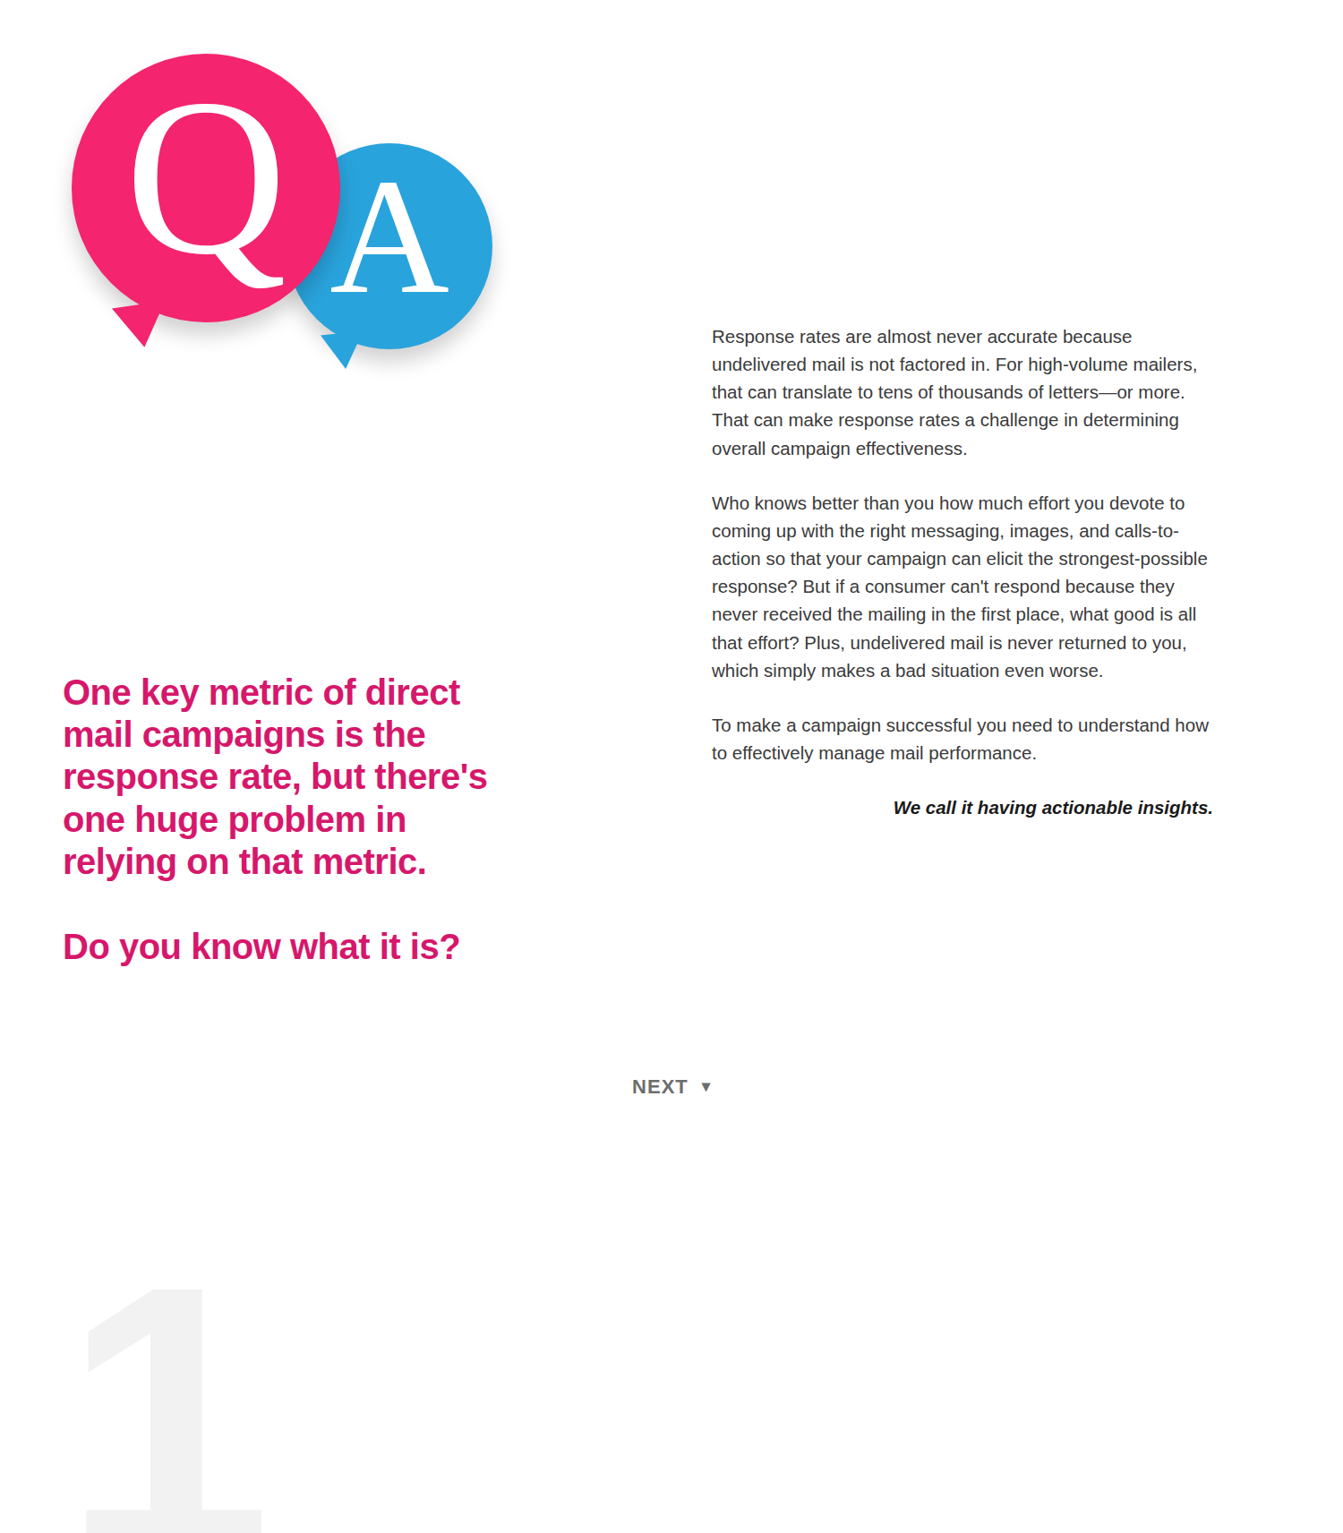1
Q
A
One key metric of direct mail campaigns is the response rate, but there's one huge problem in relying on that metric.
Do you know what it is?
Response rates are almost never accurate because undelivered mail is not factored in. For high-volume mailers, that can translate to tens of thousands of letters—or more. That can make response rates a challenge in determining overall campaign effectiveness.
Who knows better than you how much effort you devote to coming up with the right messaging, images, and calls-to-action so that your campaign can elicit the strongest-possible response? But if a consumer can't respond because they never received the mailing in the first place, what good is all that effort? Plus, undelivered mail is never returned to you, which simply makes a bad situation even worse.
To make a campaign successful you need to understand how to effectively manage mail performance.
We call it having actionable insights.
NEXT ▾